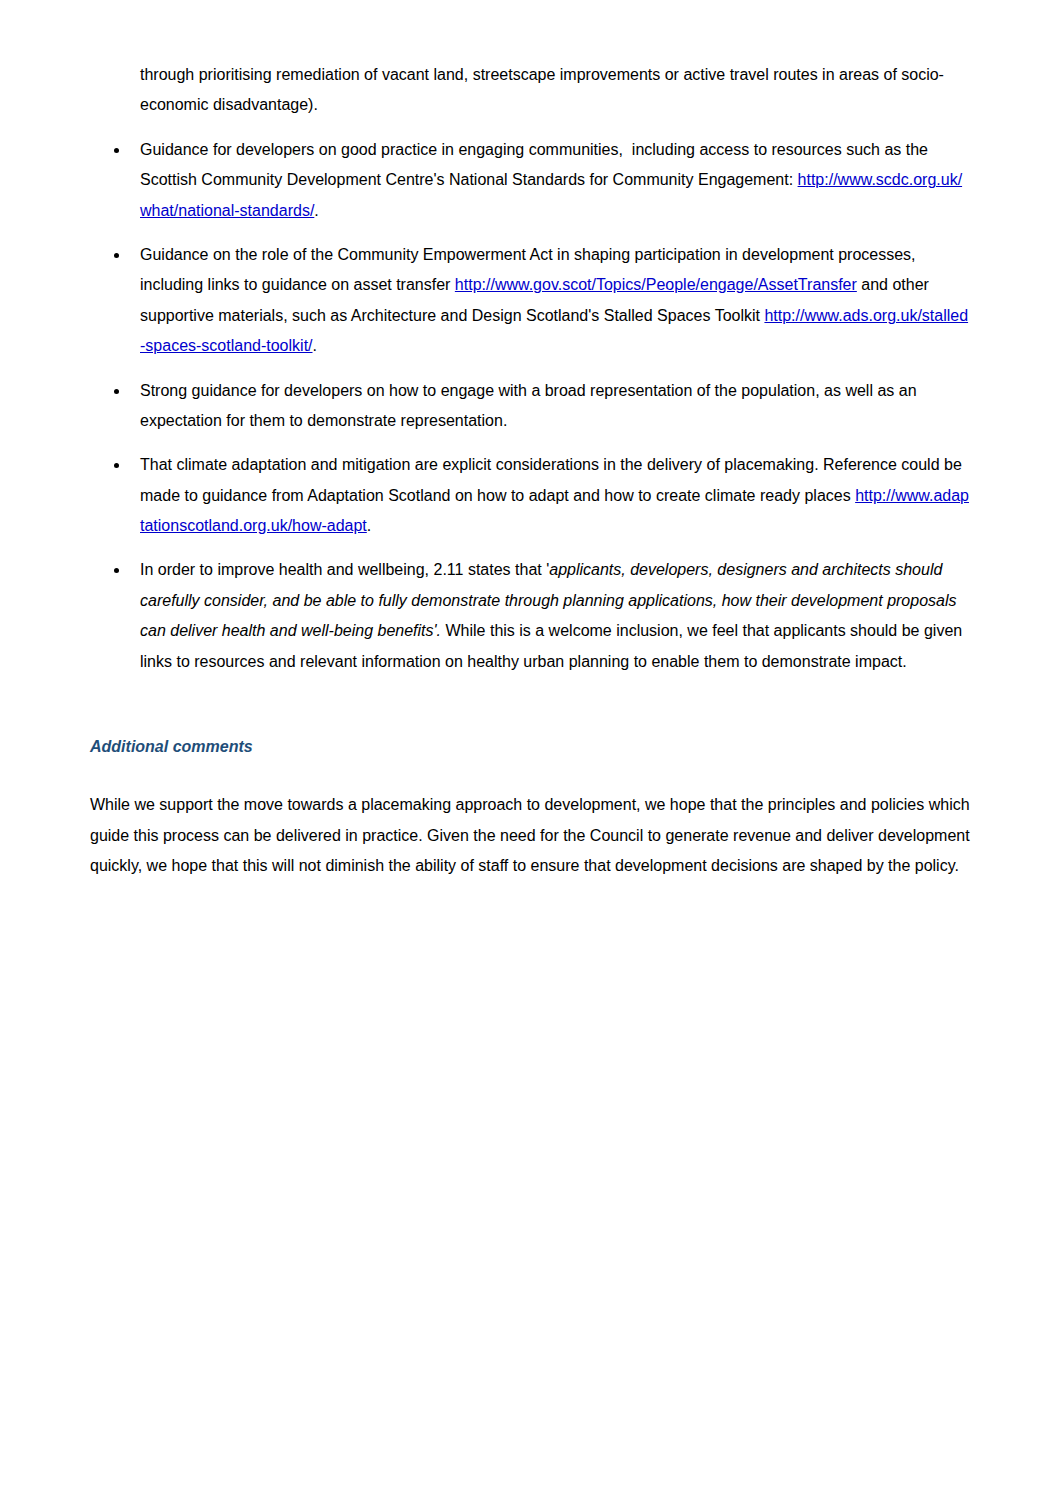through prioritising remediation of vacant land, streetscape improvements or active travel routes in areas of socio-economic disadvantage).
Guidance for developers on good practice in engaging communities, including access to resources such as the Scottish Community Development Centre's National Standards for Community Engagement: http://www.scdc.org.uk/what/national-standards/.
Guidance on the role of the Community Empowerment Act in shaping participation in development processes, including links to guidance on asset transfer http://www.gov.scot/Topics/People/engage/AssetTransfer and other supportive materials, such as Architecture and Design Scotland's Stalled Spaces Toolkit http://www.ads.org.uk/stalled-spaces-scotland-toolkit/.
Strong guidance for developers on how to engage with a broad representation of the population, as well as an expectation for them to demonstrate representation.
That climate adaptation and mitigation are explicit considerations in the delivery of placemaking. Reference could be made to guidance from Adaptation Scotland on how to adapt and how to create climate ready places http://www.adaptationscotland.org.uk/how-adapt.
In order to improve health and wellbeing, 2.11 states that 'applicants, developers, designers and architects should carefully consider, and be able to fully demonstrate through planning applications, how their development proposals can deliver health and well-being benefits'. While this is a welcome inclusion, we feel that applicants should be given links to resources and relevant information on healthy urban planning to enable them to demonstrate impact.
Additional comments
While we support the move towards a placemaking approach to development, we hope that the principles and policies which guide this process can be delivered in practice. Given the need for the Council to generate revenue and deliver development quickly, we hope that this will not diminish the ability of staff to ensure that development decisions are shaped by the policy.